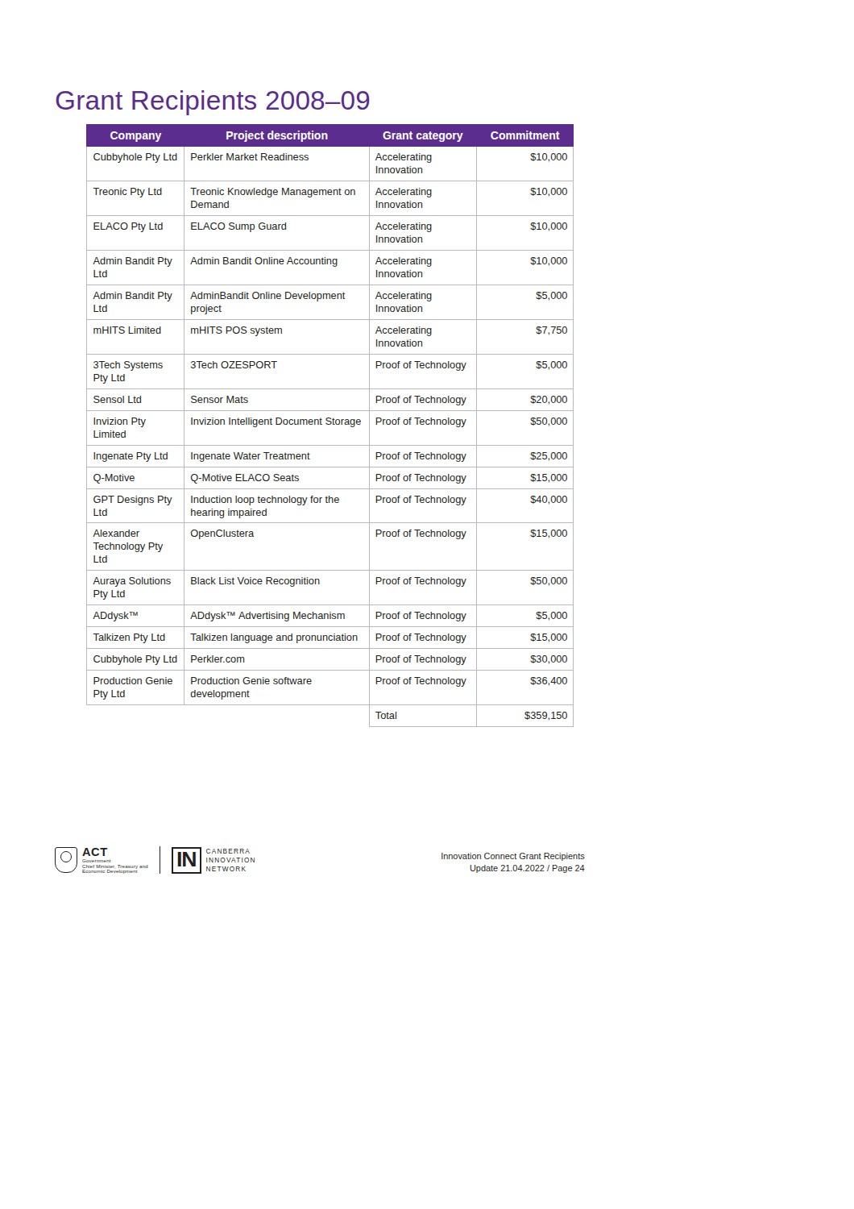Grant Recipients 2008–09
| Company | Project description | Grant category | Commitment |
| --- | --- | --- | --- |
| Cubbyhole Pty Ltd | Perkler Market Readiness | Accelerating Innovation | $10,000 |
| Treonic Pty Ltd | Treonic Knowledge Management on Demand | Accelerating Innovation | $10,000 |
| ELACO Pty Ltd | ELACO Sump Guard | Accelerating Innovation | $10,000 |
| Admin Bandit Pty Ltd | Admin Bandit Online Accounting | Accelerating Innovation | $10,000 |
| Admin Bandit Pty Ltd | AdminBandit Online Development project | Accelerating Innovation | $5,000 |
| mHITS Limited | mHITS POS system | Accelerating Innovation | $7,750 |
| 3Tech Systems Pty Ltd | 3Tech OZESPORT | Proof of Technology | $5,000 |
| Sensol Ltd | Sensor Mats | Proof of Technology | $20,000 |
| Invizion Pty Limited | Invizion Intelligent Document Storage | Proof of Technology | $50,000 |
| Ingenate Pty Ltd | Ingenate Water Treatment | Proof of Technology | $25,000 |
| Q-Motive | Q-Motive ELACO Seats | Proof of Technology | $15,000 |
| GPT Designs Pty Ltd | Induction loop technology for the hearing impaired | Proof of Technology | $40,000 |
| Alexander Technology Pty Ltd | OpenClustera | Proof of Technology | $15,000 |
| Auraya Solutions Pty Ltd | Black List Voice Recognition | Proof of Technology | $50,000 |
| ADdysk™ | ADdysk™ Advertising Mechanism | Proof of Technology | $5,000 |
| Talkizen Pty Ltd | Talkizen language and pronunciation | Proof of Technology | $15,000 |
| Cubbyhole Pty Ltd | Perkler.com | Proof of Technology | $30,000 |
| Production Genie Pty Ltd | Production Genie software development | Proof of Technology | $36,400 |
| | | Total | $359,150 |
ACT
Government
Chief Minister, Treasury and
Economic Development
IN
CANBERRA
INNOVATION
NETWORK
Innovation Connect Grant Recipients
Update 21.04.2022 / Page 24